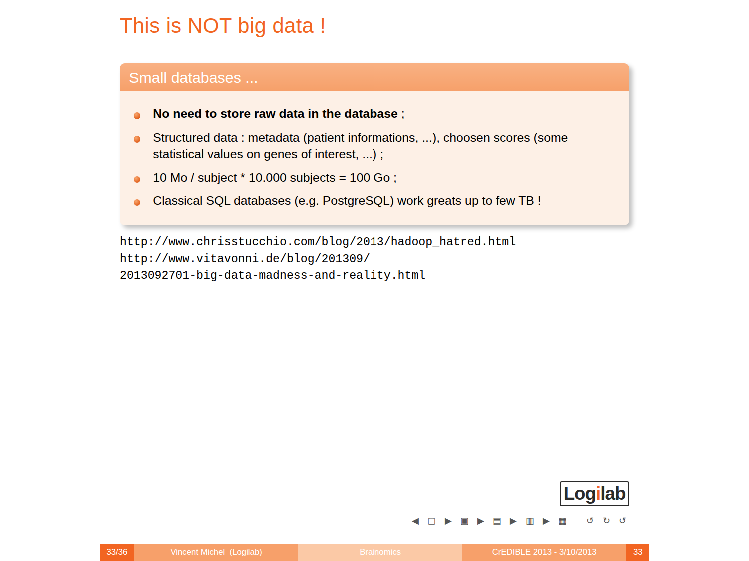This is NOT big data !
Small databases ...
No need to store raw data in the database ;
Structured data : metadata (patient informations, ...), choosen scores (some statistical values on genes of interest, ...) ;
10 Mo / subject * 10.000 subjects = 100 Go ;
Classical SQL databases (e.g. PostgreSQL) work greats up to few TB !
http://www.chrisstucchio.com/blog/2013/hadoop_hatred.html
http://www.vitavonni.de/blog/201309/
2013092701-big-data-madness-and-reality.html
Logilab
◀ ▢ ▶ ▣ ▶ ▤ ▶ ▥ ▶ ▦ ↺ ↻ ↺
33/36
Vincent Michel (Logilab)
Brainomics
CrEDIBLE 2013 - 3/10/2013
33